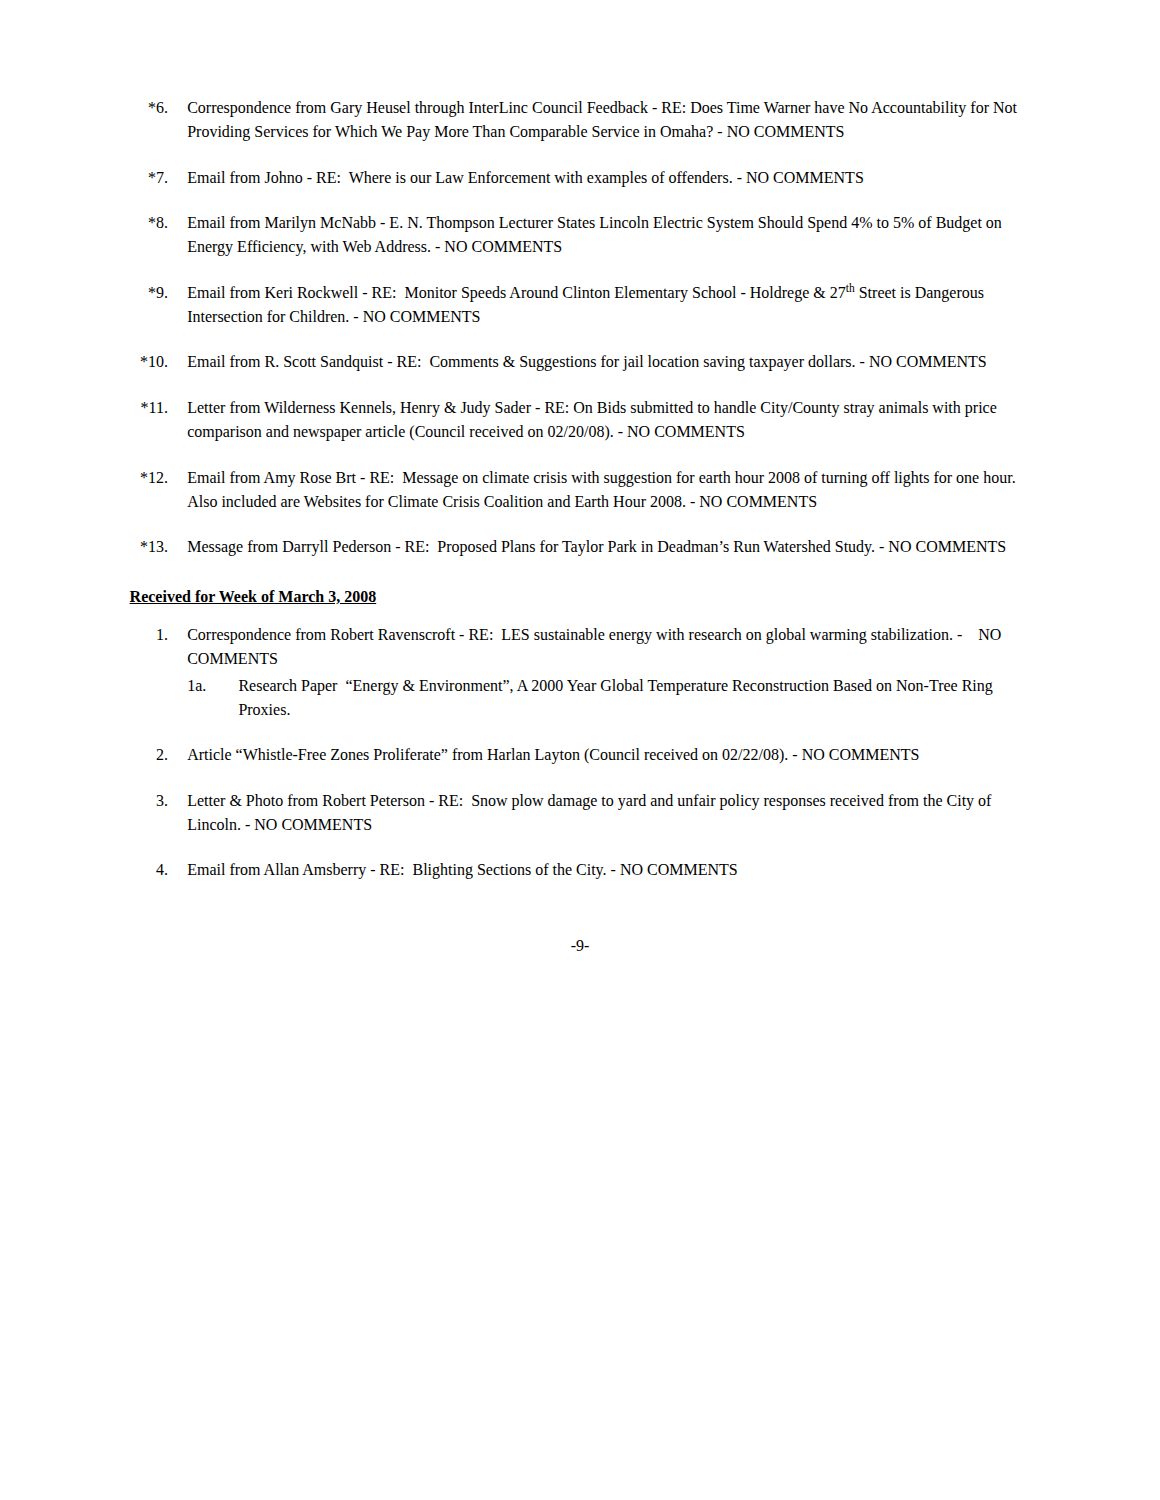*6. Correspondence from Gary Heusel through InterLinc Council Feedback - RE: Does Time Warner have No Accountability for Not Providing Services for Which We Pay More Than Comparable Service in Omaha? - NO COMMENTS
*7. Email from Johno - RE: Where is our Law Enforcement with examples of offenders. - NO COMMENTS
*8. Email from Marilyn McNabb - E. N. Thompson Lecturer States Lincoln Electric System Should Spend 4% to 5% of Budget on Energy Efficiency, with Web Address. - NO COMMENTS
*9. Email from Keri Rockwell - RE: Monitor Speeds Around Clinton Elementary School - Holdrege & 27th Street is Dangerous Intersection for Children. - NO COMMENTS
*10. Email from R. Scott Sandquist - RE: Comments & Suggestions for jail location saving taxpayer dollars. - NO COMMENTS
*11. Letter from Wilderness Kennels, Henry & Judy Sader - RE: On Bids submitted to handle City/County stray animals with price comparison and newspaper article (Council received on 02/20/08). - NO COMMENTS
*12. Email from Amy Rose Brt - RE: Message on climate crisis with suggestion for earth hour 2008 of turning off lights for one hour. Also included are Websites for Climate Crisis Coalition and Earth Hour 2008. - NO COMMENTS
*13. Message from Darryll Pederson - RE: Proposed Plans for Taylor Park in Deadman’s Run Watershed Study. - NO COMMENTS
Received for Week of March 3, 2008
1. Correspondence from Robert Ravenscroft - RE: LES sustainable energy with research on global warming stabilization. - NO COMMENTS
1a. Research Paper “Energy & Environment”, A 2000 Year Global Temperature Reconstruction Based on Non-Tree Ring Proxies.
2. Article “Whistle-Free Zones Proliferate” from Harlan Layton (Council received on 02/22/08). - NO COMMENTS
3. Letter & Photo from Robert Peterson - RE: Snow plow damage to yard and unfair policy responses received from the City of Lincoln. - NO COMMENTS
4. Email from Allan Amsberry - RE: Blighting Sections of the City. - NO COMMENTS
-9-